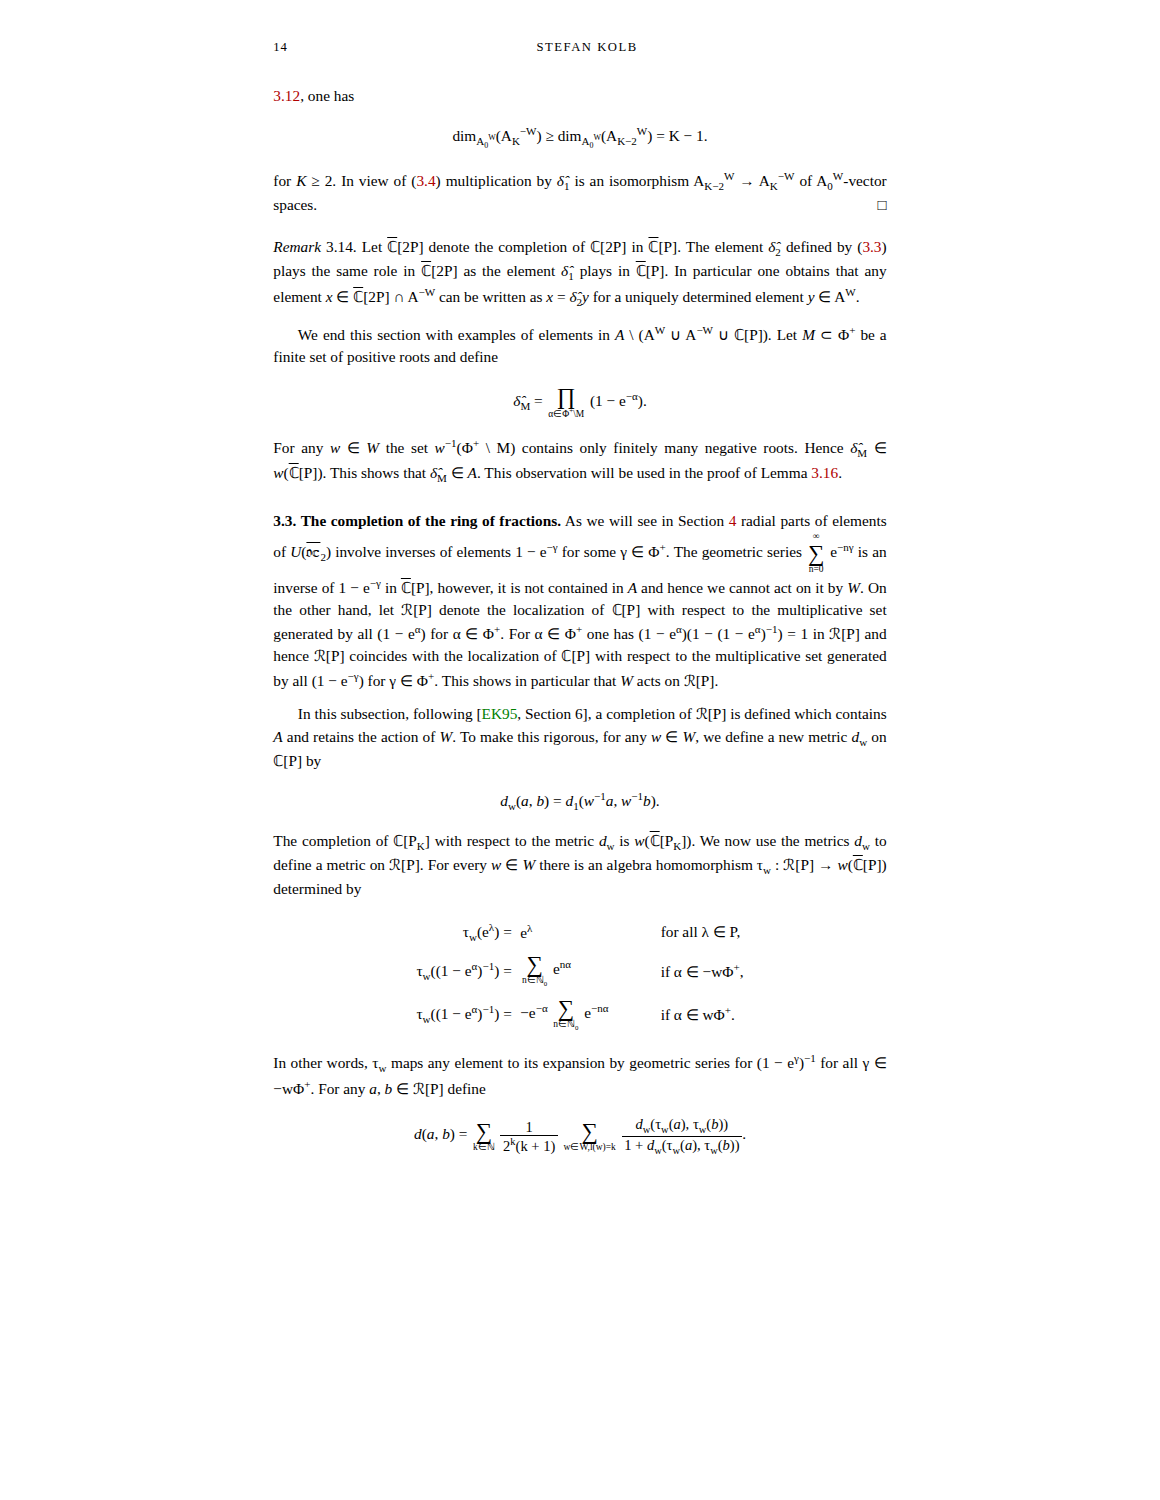14 Stefan Kolb
3.12, one has
dimA0W(AK−W) ≥ dimA0W(AK−2W) = K − 1.
for K ≥ 2. In view of (3.4) multiplication by δ̂1 is an isomorphism AK−2W → AK−W of A0W-vector spaces. □
Remark 3.14. Let ℂ[2P] denote the completion of ℂ[2P] in ℂ[P]. The element δ̂2 defined by (3.3) plays the same role in ℂ[2P] as the element δ̂1 plays in ℂ[P]. In particular one obtains that any element x ∈ ℂ[2P] ∩ A−W can be written as x = δ̂2y for a uniquely determined element y ∈ AW.
We end this section with examples of elements in A \ (AW ∪ A−W ∪ ℂ[P]). Let M ⊂ Φ+ be a finite set of positive roots and define
δ̂M = ∏α∈Φ+\M (1 − e−α).
For any w ∈ W the set w−1(Φ+ \ M) contains only finitely many negative roots. Hence δ̂M ∈ w(ℂ[P]). This shows that δ̂M ∈ A. This observation will be used in the proof of Lemma 3.16.
3.3. The completion of the ring of fractions.
As we will see in Section 4 radial parts of elements of U(𝔬𝕔2) involve inverses of elements 1 − e−γ for some γ ∈ Φ+. The geometric series ∞∑n=0 e−nγ is an inverse of 1 − e−γ in ℂ[P], however, it is not contained in A and hence we cannot act on it by W. On the other hand, let ℛ[P] denote the localization of ℂ[P] with respect to the multiplicative set generated by all (1 − eα) for α ∈ Φ+. For α ∈ Φ+ one has (1 − eα)(1 − (1 − eα)−1) = 1 in ℛ[P] and hence ℛ[P] coincides with the localization of ℂ[P] with respect to the multiplicative set generated by all (1 − e−γ) for γ ∈ Φ+. This shows in particular that W acts on ℛ[P].
In this subsection, following [EK95, Section 6], a completion of ℛ[P] is defined which contains A and retains the action of W. To make this rigorous, for any w ∈ W, we define a new metric dw on ℂ[P] by
dw(a, b) = d1(w−1a, w−1b).
The completion of ℂ[PK] with respect to the metric dw is w(ℂ[PK]). We now use the metrics dw to define a metric on ℛ[P]. For every w ∈ W there is an algebra homomorphism τw : ℛ[P] → w(ℂ[P]) determined by
| τ w (e λ ) = | e λ | for all λ ∈ P, |
| τ w ((1 − e α ) −1 ) = | ∑ n∈ℕ 0 e nα | if α ∈ −wΦ + , |
| τ w ((1 − e α ) −1 ) = | −e −α ∑ n∈ℕ 0 e −nα | if α ∈ wΦ + . |
In other words, τw maps any element to its expansion by geometric series for (1 − eγ)−1 for all γ ∈ −wΦ+. For any a, b ∈ ℛ[P] define
d(a, b) = ∑k∈ℕ 12k(k + 1) ∑w∈W,l(w)=k dw(τw(a), τw(b)) 1 + dw(τw(a), τw(b)).